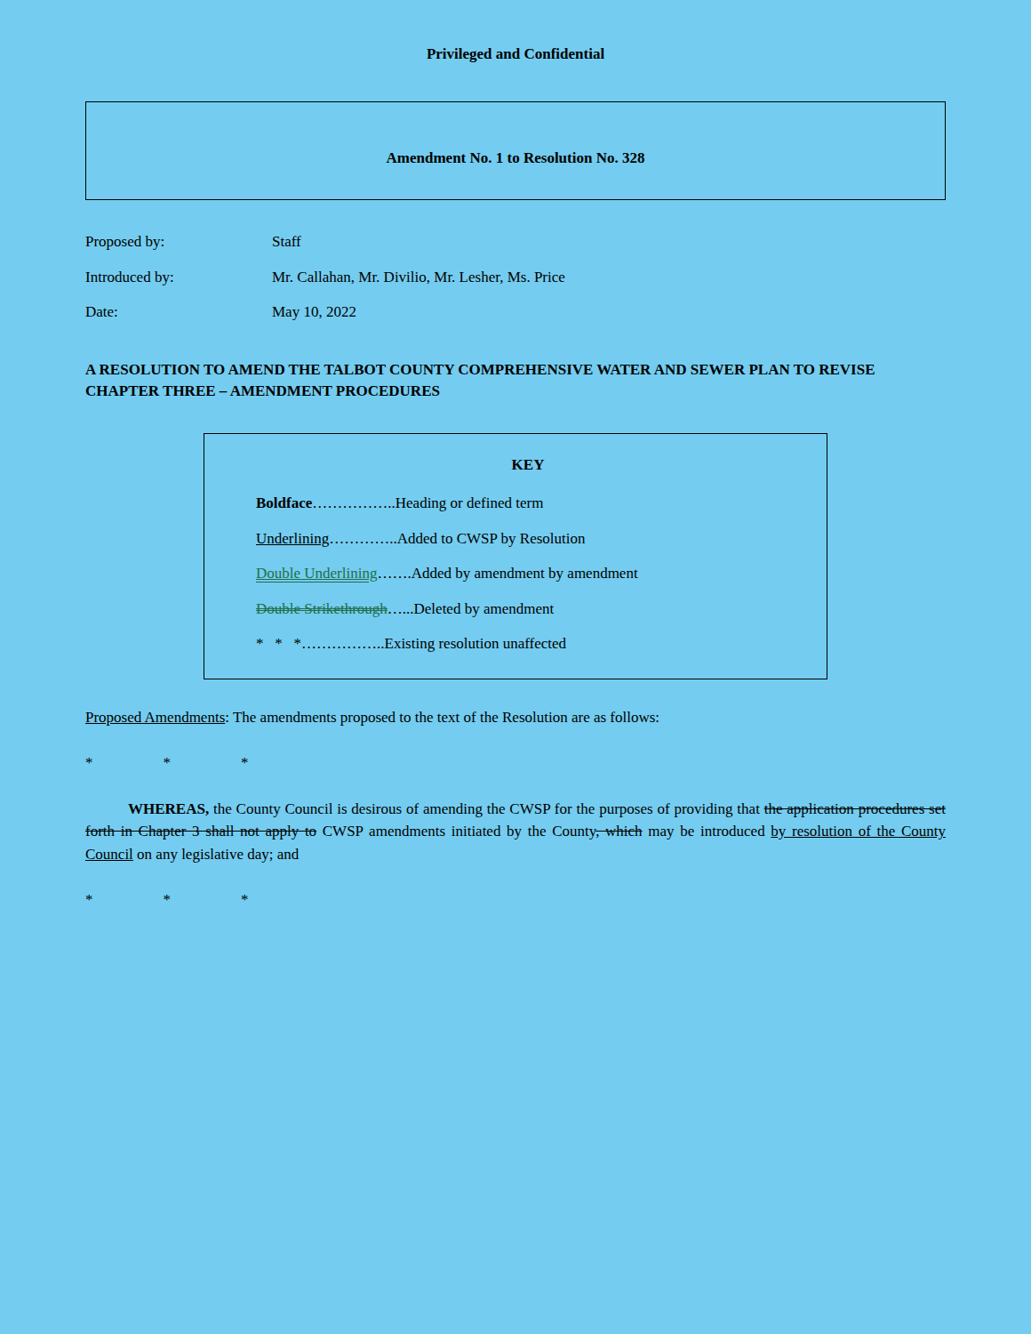Privileged and Confidential
Amendment No. 1 to Resolution No. 328
| Proposed by: | Staff |
| Introduced by: | Mr. Callahan, Mr. Divilio, Mr. Lesher, Ms. Price |
| Date: | May 10, 2022 |
A Resolution to Amend the Talbot County Comprehensive Water and Sewer Plan to Revise Chapter Three – Amendment Procedures
KEY
Boldface……………..Heading or defined term
Underlining…………..Added to CWSP by Resolution
Double Underlining…….Added by amendment by amendment
Double Strikethrough…...Deleted by amendment
* * *……………..Existing resolution unaffected
Proposed Amendments: The amendments proposed to the text of the Resolution are as follows:
* * *
WHEREAS, the County Council is desirous of amending the CWSP for the purposes of providing that the application procedures set forth in Chapter 3 shall not apply to CWSP amendments initiated by the County, which may be introduced by resolution of the County Council on any legislative day; and
* * *